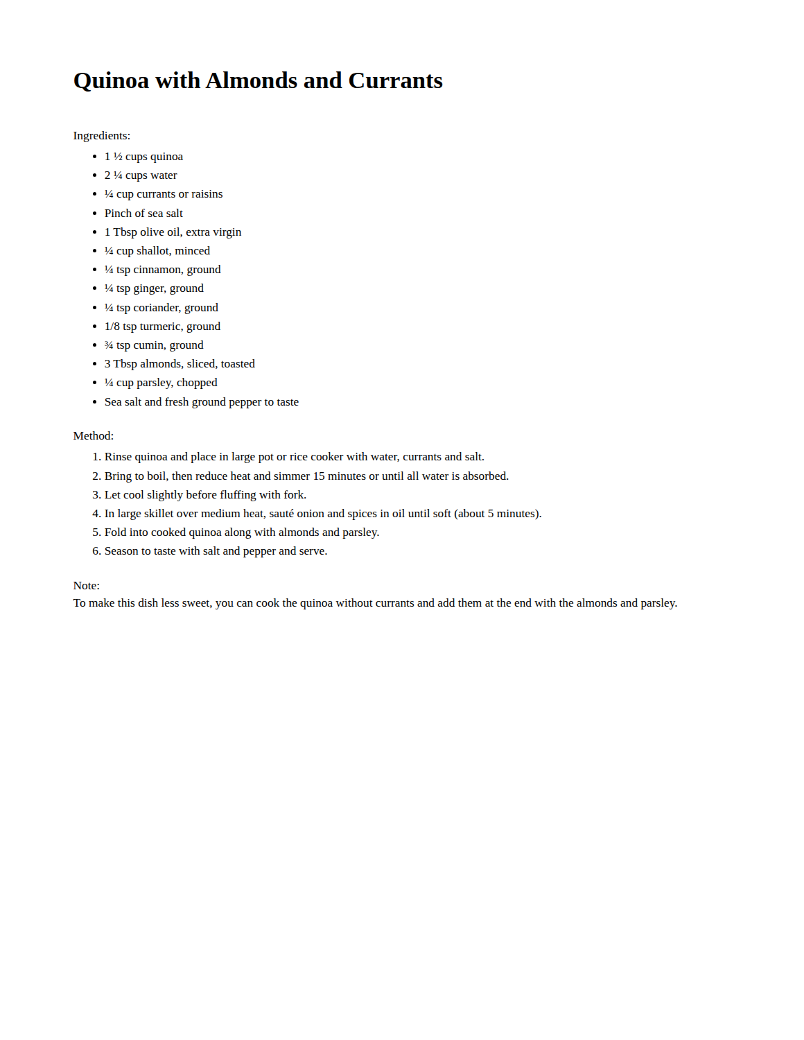Quinoa with Almonds and Currants
Ingredients:
1 ½ cups quinoa
2 ¼ cups water
¼ cup currants or raisins
Pinch of sea salt
1 Tbsp olive oil, extra virgin
¼ cup shallot, minced
¼ tsp cinnamon, ground
¼ tsp ginger, ground
¼ tsp coriander, ground
1/8 tsp turmeric, ground
¾ tsp cumin, ground
3 Tbsp almonds, sliced, toasted
¼ cup parsley, chopped
Sea salt and fresh ground pepper to taste
Method:
Rinse quinoa and place in large pot or rice cooker with water, currants and salt.
Bring to boil, then reduce heat and simmer 15 minutes or until all water is absorbed.
Let cool slightly before fluffing with fork.
In large skillet over medium heat, sauté onion and spices in oil until soft (about 5 minutes).
Fold into cooked quinoa along with almonds and parsley.
Season to taste with salt and pepper and serve.
Note:
To make this dish less sweet, you can cook the quinoa without currants and add them at the end with the almonds and parsley.